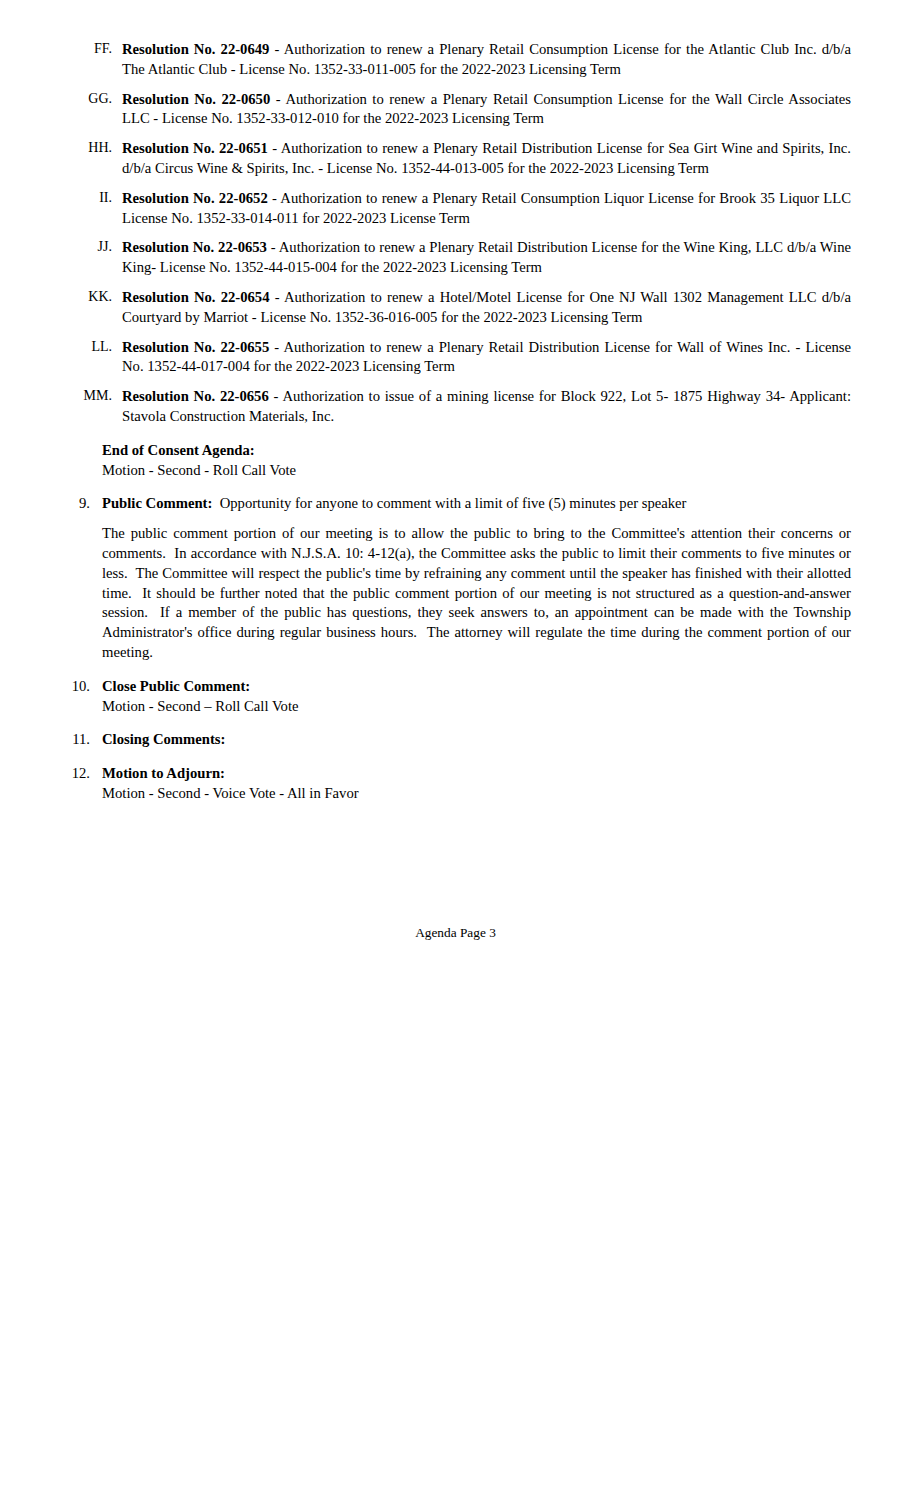FF.
Resolution No. 22-0649 - Authorization to renew a Plenary Retail Consumption License for the Atlantic Club Inc. d/b/a The Atlantic Club - License No. 1352-33-011-005 for the 2022-2023 Licensing Term
GG.
Resolution No. 22-0650 - Authorization to renew a Plenary Retail Consumption License for the Wall Circle Associates LLC - License No. 1352-33-012-010 for the 2022-2023 Licensing Term
HH.
Resolution No. 22-0651 - Authorization to renew a Plenary Retail Distribution License for Sea Girt Wine and Spirits, Inc. d/b/a Circus Wine & Spirits, Inc. - License No. 1352-44-013-005 for the 2022-2023 Licensing Term
II.
Resolution No. 22-0652 - Authorization to renew a Plenary Retail Consumption Liquor License for Brook 35 Liquor LLC License No. 1352-33-014-011 for 2022-2023 License Term
JJ.
Resolution No. 22-0653 - Authorization to renew a Plenary Retail Distribution License for the Wine King, LLC d/b/a Wine King- License No. 1352-44-015-004 for the 2022-2023 Licensing Term
KK.
Resolution No. 22-0654 - Authorization to renew a Hotel/Motel License for One NJ Wall 1302 Management LLC d/b/a Courtyard by Marriot - License No. 1352-36-016-005 for the 2022-2023 Licensing Term
LL.
Resolution No. 22-0655 - Authorization to renew a Plenary Retail Distribution License for Wall of Wines Inc. - License No. 1352-44-017-004 for the 2022-2023 Licensing Term
MM.
Resolution No. 22-0656 - Authorization to issue of a mining license for Block 922, Lot 5- 1875 Highway 34- Applicant: Stavola Construction Materials, Inc.
End of Consent Agenda:
Motion - Second - Roll Call Vote
9.
Public Comment: Opportunity for anyone to comment with a limit of five (5) minutes per speaker
The public comment portion of our meeting is to allow the public to bring to the Committee's attention their concerns or comments. In accordance with N.J.S.A. 10: 4-12(a), the Committee asks the public to limit their comments to five minutes or less. The Committee will respect the public's time by refraining any comment until the speaker has finished with their allotted time. It should be further noted that the public comment portion of our meeting is not structured as a question-and-answer session. If a member of the public has questions, they seek answers to, an appointment can be made with the Township Administrator's office during regular business hours. The attorney will regulate the time during the comment portion of our meeting.
10.
Close Public Comment:
Motion - Second – Roll Call Vote
11.
Closing Comments:
12.
Motion to Adjourn:
Motion - Second - Voice Vote - All in Favor
Agenda Page 3